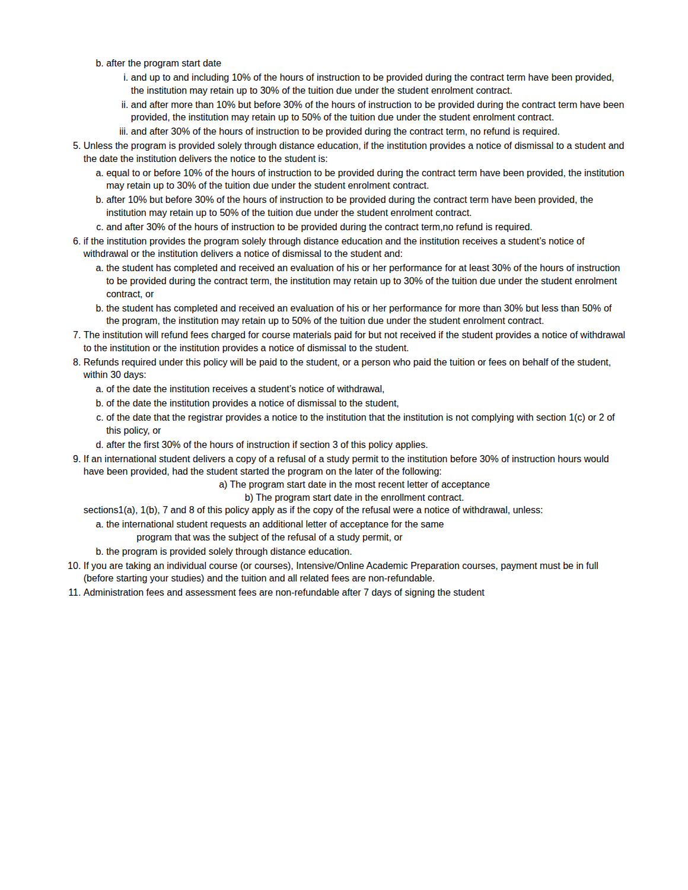after the program start date
and up to and including 10% of the hours of instruction to be provided during the contract term have been provided, the institution may retain up to 30% of the tuition due under the student enrolment contract.
and after more than 10% but before 30% of the hours of instruction to be provided during the contract term have been provided, the institution may retain up to 50% of the tuition due under the student enrolment contract.
and after 30% of the hours of instruction to be provided during the contract term, no refund is required.
Unless the program is provided solely through distance education, if the institution provides a notice of dismissal to a student and the date the institution delivers the notice to the student is:
equal to or before 10% of the hours of instruction to be provided during the contract term have been provided, the institution may retain up to 30% of the tuition due under the student enrolment contract.
after 10% but before 30% of the hours of instruction to be provided during the contract term have been provided, the institution may retain up to 50% of the tuition due under the student enrolment contract.
and after 30% of the hours of instruction to be provided during the contract term,no refund is required.
if the institution provides the program solely through distance education and the institution receives a student’s notice of withdrawal or the institution delivers a notice of dismissal to the student and:
the student has completed and received an evaluation of his or her performance for at least 30% of the hours of instruction to be provided during the contract term, the institution may retain up to 30% of the tuition due under the student enrolment contract, or
the student has completed and received an evaluation of his or her performance for more than 30% but less than 50% of the program, the institution may retain up to 50% of the tuition due under the student enrolment contract.
The institution will refund fees charged for course materials paid for but not received if the student provides a notice of withdrawal to the institution or the institution provides a notice of dismissal to the student.
Refunds required under this policy will be paid to the student, or a person who paid the tuition or fees on behalf of the student, within 30 days:
of the date the institution receives a student’s notice of withdrawal,
of the date the institution provides a notice of dismissal to the student,
of the date that the registrar provides a notice to the institution that the institution is not complying with section 1(c) or 2 of this policy, or
after the first 30% of the hours of instruction if section 3 of this policy applies.
If an international student delivers a copy of a refusal of a study permit to the institution before 30% of instruction hours would have been provided, had the student started the program on the later of the following:
a) The program start date in the most recent letter of acceptance
b) The program start date in the enrollment contract.
sections1(a), 1(b), 7 and 8 of this policy apply as if the copy of the refusal were a notice of withdrawal, unless:
the international student requests an additional letter of acceptance for the same
program that was the subject of the refusal of a study permit, or
the program is provided solely through distance education.
If you are taking an individual course (or courses), Intensive/Online Academic Preparation courses, payment must be in full (before starting your studies) and the tuition and all related fees are non-refundable.
Administration fees and assessment fees are non-refundable after 7 days of signing the student